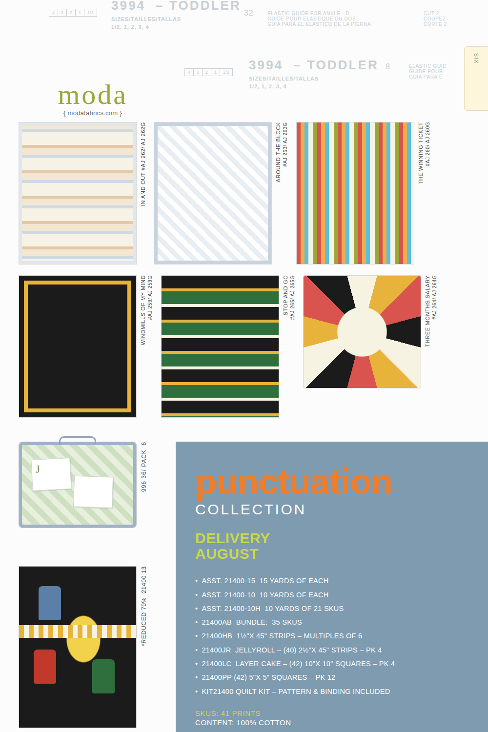3994 – TODDLER
SIZES/TAILLES/TALLAS
1/2, 1, 2, 3, 4
32
ELASTIC GUIDE FOR ANKLE - D
GUIDE POUR ELASTIQUE DU DOS
GUIA PARA EL ELASTICO DE LA PIERNA
CUT 2
COUPEZ
CORTE 2
43211/2
3994 – TODDLER
SIZES/TAILLES/TALLAS
1/2, 1, 2, 3, 4
8
ELASTIC GUID
GUIDE POUR
GUIA PARA E
43211/2
SIX
moda
{ modafabrics.com }
IN AND OUT #AJ 262/ AJ 262G
AROUND THE BLOCK
#AJ 263/ AJ 263G
THE WINNING TICKET
#AJ 260/ AJ 260G
WINDMILLS OF MY MIND
#AJ 259/ AJ 259G
STOP AND GO
#AJ 265/ AJ 265G
THREE MONTHS SALARY
#AJ 264/ AJ 264G
J
996 36/ PACK 6
*REDUCED 70% 21400 13
punctuation
COLLECTION
DELIVERY
AUGUST
ASST. 21400-15 15 YARDS OF EACH
ASST. 21400-10 10 YARDS OF EACH
ASST. 21400-10H 10 YARDS OF 21 SKUS
21400AB BUNDLE: 35 SKUS
21400HB 1½"X 45" STRIPS – MULTIPLES OF 6
21400JR JELLYROLL – (40) 2½"X 45" STRIPS – PK 4
21400LC LAYER CAKE – (42) 10"X 10" SQUARES – PK 4
21400PP (42) 5"X 5" SQUARES – PK 12
KIT21400 QUILT KIT – PATTERN & BINDING INCLUDED
SKUS: 41 PRINTS
CONTENT: 100% COTTON